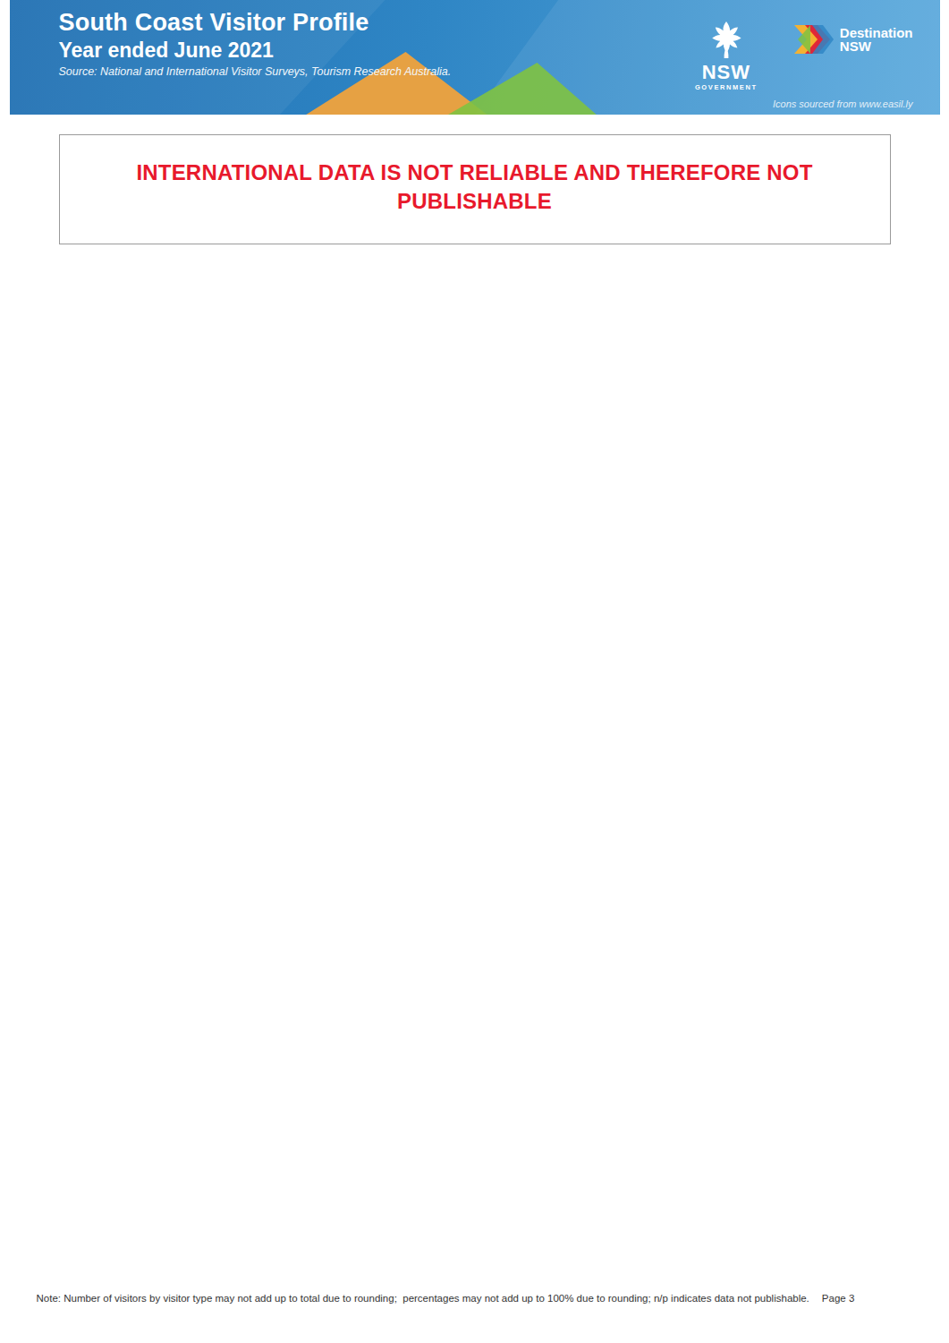South Coast Visitor Profile
Year ended June 2021
Source: National and International Visitor Surveys, Tourism Research Australia.
NSW
GOVERNMENT
Destination NSW
Icons sourced from www.easil.ly
INTERNATIONAL DATA IS NOT RELIABLE AND THEREFORE NOT PUBLISHABLE
Note: Number of visitors by visitor type may not add up to total due to rounding; percentages may not add up to 100% due to rounding; n/p indicates data not publishable. Page 3